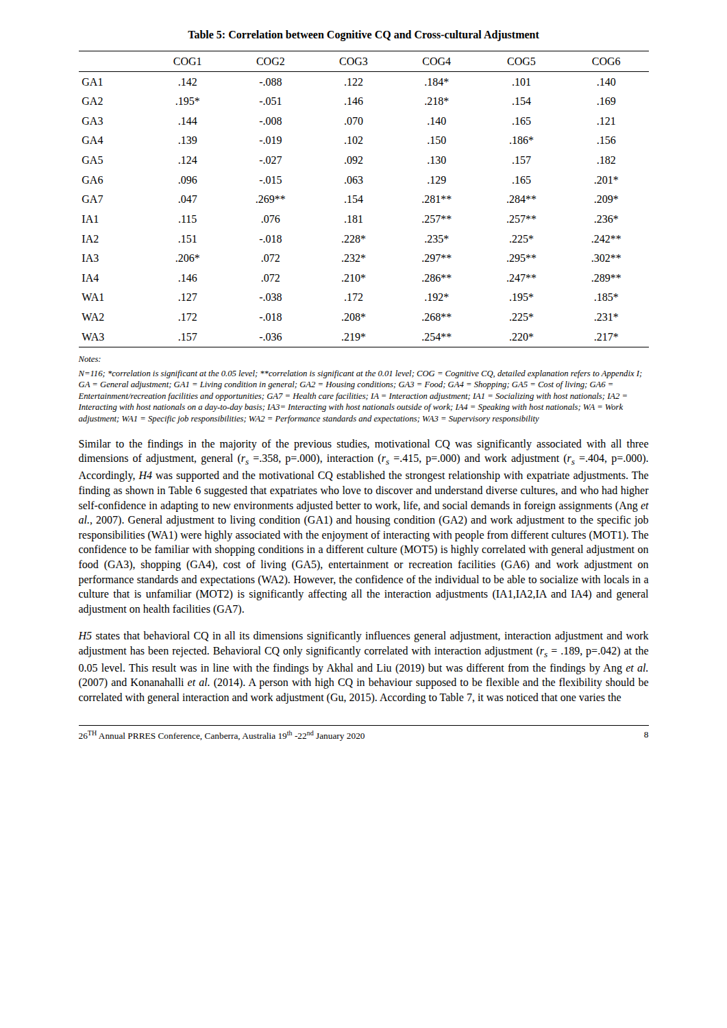Table 5: Correlation between Cognitive CQ and Cross-cultural Adjustment
| | COG1 | COG2 | COG3 | COG4 | COG5 | COG6 |
| --- | --- | --- | --- | --- | --- | --- |
| GA1 | .142 | -.088 | .122 | .184* | .101 | .140 |
| GA2 | .195* | -.051 | .146 | .218* | .154 | .169 |
| GA3 | .144 | -.008 | .070 | .140 | .165 | .121 |
| GA4 | .139 | -.019 | .102 | .150 | .186* | .156 |
| GA5 | .124 | -.027 | .092 | .130 | .157 | .182 |
| GA6 | .096 | -.015 | .063 | .129 | .165 | .201* |
| GA7 | .047 | .269** | .154 | .281** | .284** | .209* |
| IA1 | .115 | .076 | .181 | .257** | .257** | .236* |
| IA2 | .151 | -.018 | .228* | .235* | .225* | .242** |
| IA3 | .206* | .072 | .232* | .297** | .295** | .302** |
| IA4 | .146 | .072 | .210* | .286** | .247** | .289** |
| WA1 | .127 | -.038 | .172 | .192* | .195* | .185* |
| WA2 | .172 | -.018 | .208* | .268** | .225* | .231* |
| WA3 | .157 | -.036 | .219* | .254** | .220* | .217* |
Notes:
N=116; *correlation is significant at the 0.05 level; **correlation is significant at the 0.01 level; COG = Cognitive CQ, detailed explanation refers to Appendix I; GA = General adjustment; GA1 = Living condition in general; GA2 = Housing conditions; GA3 = Food; GA4 = Shopping; GA5 = Cost of living; GA6 = Entertainment/recreation facilities and opportunities; GA7 = Health care facilities; IA = Interaction adjustment; IA1 = Socializing with host nationals; IA2 = Interacting with host nationals on a day-to-day basis; IA3= Interacting with host nationals outside of work; IA4 = Speaking with host nationals; WA = Work adjustment; WA1 = Specific job responsibilities; WA2 = Performance standards and expectations; WA3 = Supervisory responsibility
Similar to the findings in the majority of the previous studies, motivational CQ was significantly associated with all three dimensions of adjustment, general (rs =.358, p=.000), interaction (rs =.415, p=.000) and work adjustment (rs =.404, p=.000). Accordingly, H4 was supported and the motivational CQ established the strongest relationship with expatriate adjustments. The finding as shown in Table 6 suggested that expatriates who love to discover and understand diverse cultures, and who had higher self-confidence in adapting to new environments adjusted better to work, life, and social demands in foreign assignments (Ang et al., 2007). General adjustment to living condition (GA1) and housing condition (GA2) and work adjustment to the specific job responsibilities (WA1) were highly associated with the enjoyment of interacting with people from different cultures (MOT1). The confidence to be familiar with shopping conditions in a different culture (MOT5) is highly correlated with general adjustment on food (GA3), shopping (GA4), cost of living (GA5), entertainment or recreation facilities (GA6) and work adjustment on performance standards and expectations (WA2). However, the confidence of the individual to be able to socialize with locals in a culture that is unfamiliar (MOT2) is significantly affecting all the interaction adjustments (IA1,IA2,IA and IA4) and general adjustment on health facilities (GA7).
H5 states that behavioral CQ in all its dimensions significantly influences general adjustment, interaction adjustment and work adjustment has been rejected. Behavioral CQ only significantly correlated with interaction adjustment (rs = .189, p=.042) at the 0.05 level. This result was in line with the findings by Akhal and Liu (2019) but was different from the findings by Ang et al. (2007) and Konanahalli et al. (2014). A person with high CQ in behaviour supposed to be flexible and the flexibility should be correlated with general interaction and work adjustment (Gu, 2015). According to Table 7, it was noticed that one varies the
26TH Annual PRRES Conference, Canberra, Australia 19th -22nd January 2020 8